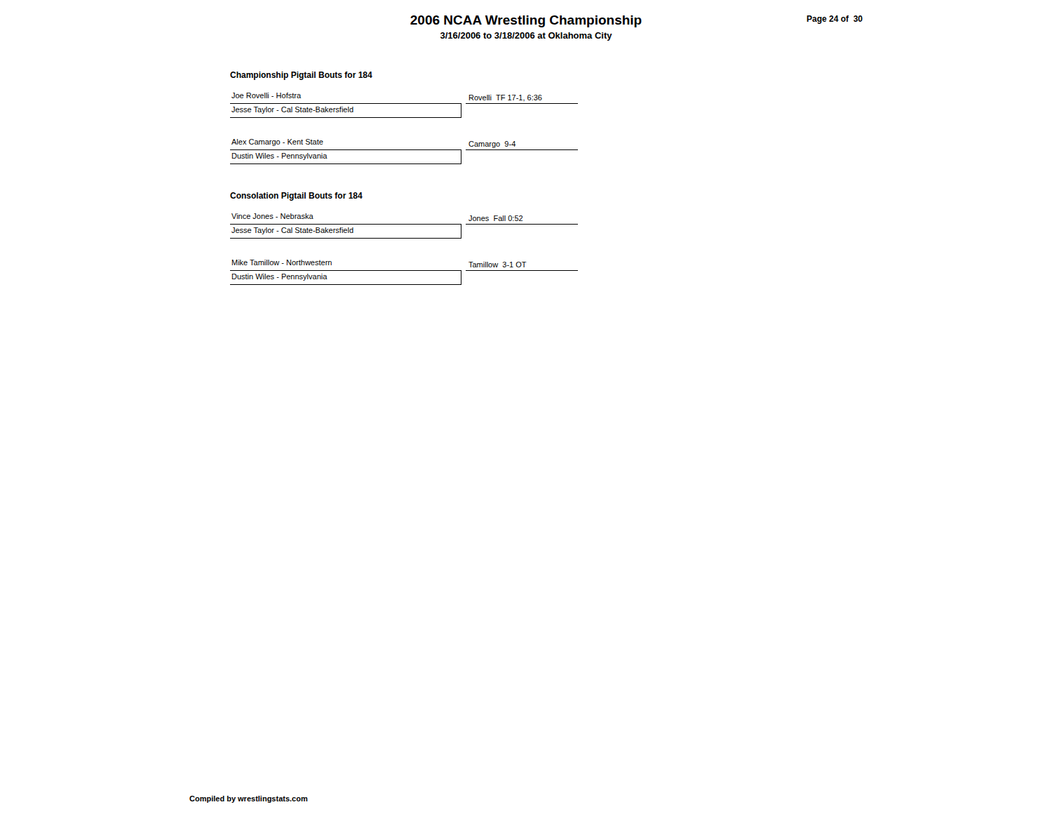Page 24 of 30
2006 NCAA Wrestling Championship
3/16/2006 to 3/18/2006 at Oklahoma City
Championship Pigtail Bouts for 184
Joe Rovelli - Hofstra
Jesse Taylor - Cal State-Bakersfield
Rovelli TF 17-1, 6:36
Alex Camargo - Kent State
Dustin Wiles - Pennsylvania
Camargo 9-4
Consolation Pigtail Bouts for 184
Vince Jones - Nebraska
Jesse Taylor - Cal State-Bakersfield
Jones Fall 0:52
Mike Tamillow - Northwestern
Dustin Wiles - Pennsylvania
Tamillow 3-1 OT
Compiled by wrestlingstats.com